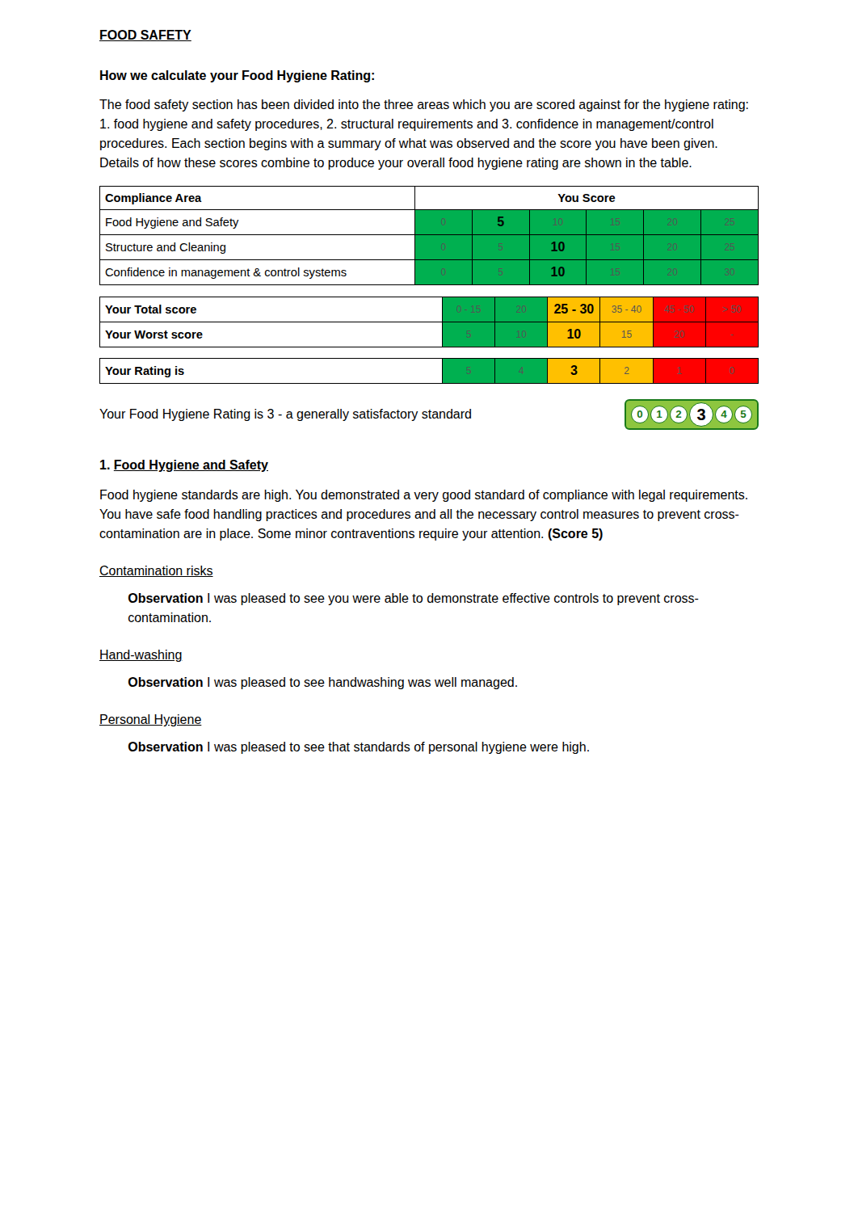FOOD SAFETY
How we calculate your Food Hygiene Rating:
The food safety section has been divided into the three areas which you are scored against for the hygiene rating: 1. food hygiene and safety procedures, 2. structural requirements and 3. confidence in management/control procedures. Each section begins with a summary of what was observed and the score you have been given. Details of how these scores combine to produce your overall food hygiene rating are shown in the table.
| Compliance Area | You Score |
| --- | --- |
| Food Hygiene and Safety | 0 | 5 | 10 | 15 | 20 | 25 |
| Structure and Cleaning | 0 | 5 | 10 | 15 | 20 | 25 |
| Confidence in management & control systems | 0 | 5 | 10 | 15 | 20 | 30 |
| Your Total score | 0 - 15 | 20 | 25 - 30 | 35 - 40 | 45 - 50 | > 50 |
| Your Worst score | 5 | 10 | 10 | 15 | 20 | - |
| Your Rating is | 5 | 4 | 3 | 2 | 1 | 0 |
Your Food Hygiene Rating is 3 - a generally satisfactory standard
012345
1. Food Hygiene and Safety
Food hygiene standards are high. You demonstrated a very good standard of compliance with legal requirements. You have safe food handling practices and procedures and all the necessary control measures to prevent cross-contamination are in place. Some minor contraventions require your attention. (Score 5)
Contamination risks
Observation I was pleased to see you were able to demonstrate effective controls to prevent cross-contamination.
Hand-washing
Observation I was pleased to see handwashing was well managed.
Personal Hygiene
Observation I was pleased to see that standards of personal hygiene were high.